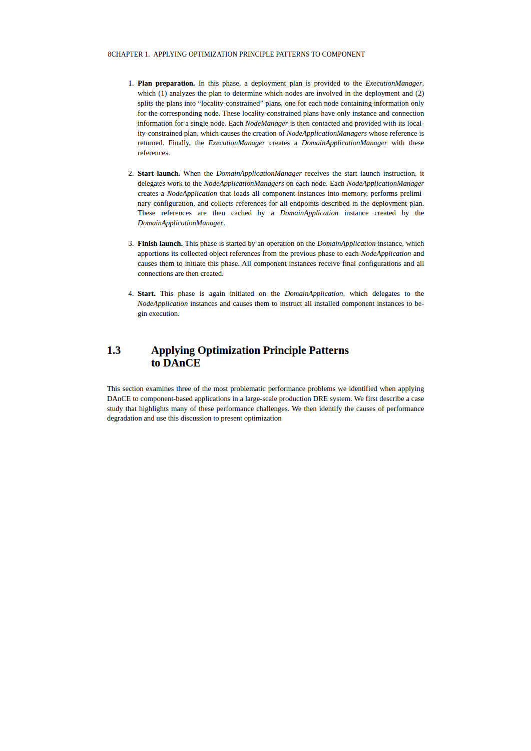8CHAPTER 1. APPLYING OPTIMIZATION PRINCIPLE PATTERNS TO COMPONENT
Plan preparation. In this phase, a deployment plan is provided to the ExecutionManager, which (1) analyzes the plan to determine which nodes are involved in the deployment and (2) splits the plans into “locality-constrained” plans, one for each node containing information only for the corresponding node. These locality-constrained plans have only instance and connection information for a single node. Each NodeManager is then contacted and provided with its locality-constrained plan, which causes the creation of NodeApplicationManagers whose reference is returned. Finally, the ExecutionManager creates a DomainApplicationManager with these references.
Start launch. When the DomainApplicationManager receives the start launch instruction, it delegates work to the NodeApplicationManagers on each node. Each NodeApplicationManager creates a NodeApplication that loads all component instances into memory, performs preliminary configuration, and collects references for all endpoints described in the deployment plan. These references are then cached by a DomainApplication instance created by the DomainApplicationManager.
Finish launch. This phase is started by an operation on the DomainApplication instance, which apportions its collected object references from the previous phase to each NodeApplication and causes them to initiate this phase. All component instances receive final configurations and all connections are then created.
Start. This phase is again initiated on the DomainApplication, which delegates to the NodeApplication instances and causes them to instruct all installed component instances to begin execution.
1.3 Applying Optimization Principle Patterns to DAnCE
This section examines three of the most problematic performance problems we identified when applying DAnCE to component-based applications in a large-scale production DRE system. We first describe a case study that highlights many of these performance challenges. We then identify the causes of performance degradation and use this discussion to present optimization